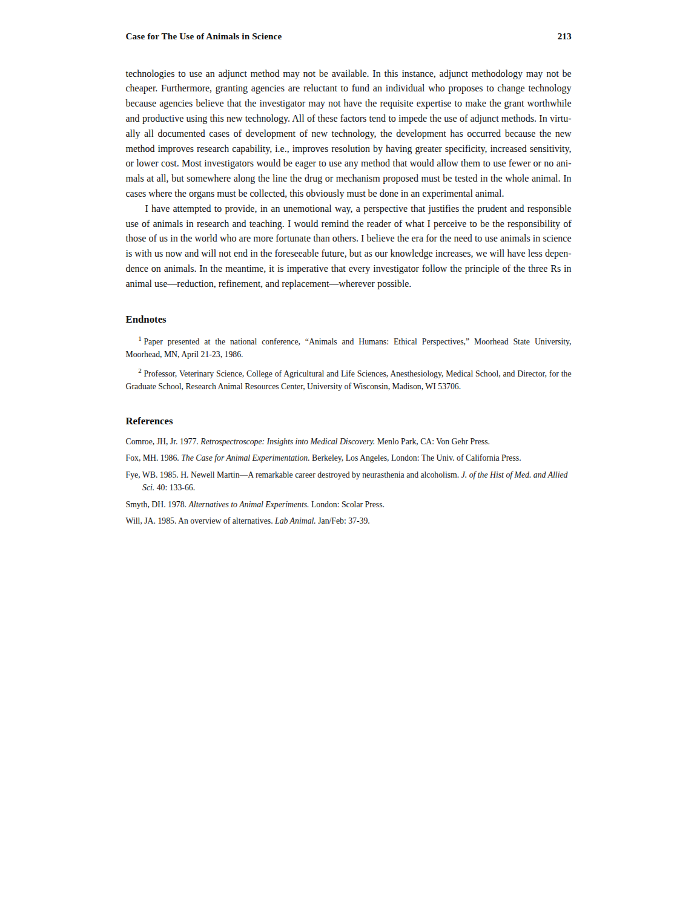Case for The Use of Animals in Science 213
technologies to use an adjunct method may not be available. In this instance, adjunct methodology may not be cheaper. Furthermore, granting agencies are reluctant to fund an individual who proposes to change technology because agencies believe that the investigator may not have the requisite expertise to make the grant worthwhile and productive using this new technology. All of these factors tend to impede the use of adjunct methods. In virtually all documented cases of development of new technology, the development has occurred because the new method improves research capability, i.e., improves resolution by having greater specificity, increased sensitivity, or lower cost. Most investigators would be eager to use any method that would allow them to use fewer or no animals at all, but somewhere along the line the drug or mechanism proposed must be tested in the whole animal. In cases where the organs must be collected, this obviously must be done in an experimental animal.
I have attempted to provide, in an unemotional way, a perspective that justifies the prudent and responsible use of animals in research and teaching. I would remind the reader of what I perceive to be the responsibility of those of us in the world who are more fortunate than others. I believe the era for the need to use animals in science is with us now and will not end in the foreseeable future, but as our knowledge increases, we will have less dependence on animals. In the meantime, it is imperative that every investigator follow the principle of the three Rs in animal use—reduction, refinement, and replacement—wherever possible.
Endnotes
Paper presented at the national conference, “Animals and Humans: Ethical Perspectives,” Moorhead State University, Moorhead, MN, April 21-23, 1986.
Professor, Veterinary Science, College of Agricultural and Life Sciences, Anesthesiology, Medical School, and Director, for the Graduate School, Research Animal Resources Center, University of Wisconsin, Madison, WI 53706.
References
Comroe, JH, Jr. 1977. Retrospectroscope: Insights into Medical Discovery. Menlo Park, CA: Von Gehr Press.
Fox, MH. 1986. The Case for Animal Experimentation. Berkeley, Los Angeles, London: The Univ. of California Press.
Fye, WB. 1985. H. Newell Martin—A remarkable career destroyed by neurasthenia and alcoholism. J. of the Hist of Med. and Allied Sci. 40: 133-66.
Smyth, DH. 1978. Alternatives to Animal Experiments. London: Scolar Press.
Will, JA. 1985. An overview of alternatives. Lab Animal. Jan/Feb: 37-39.